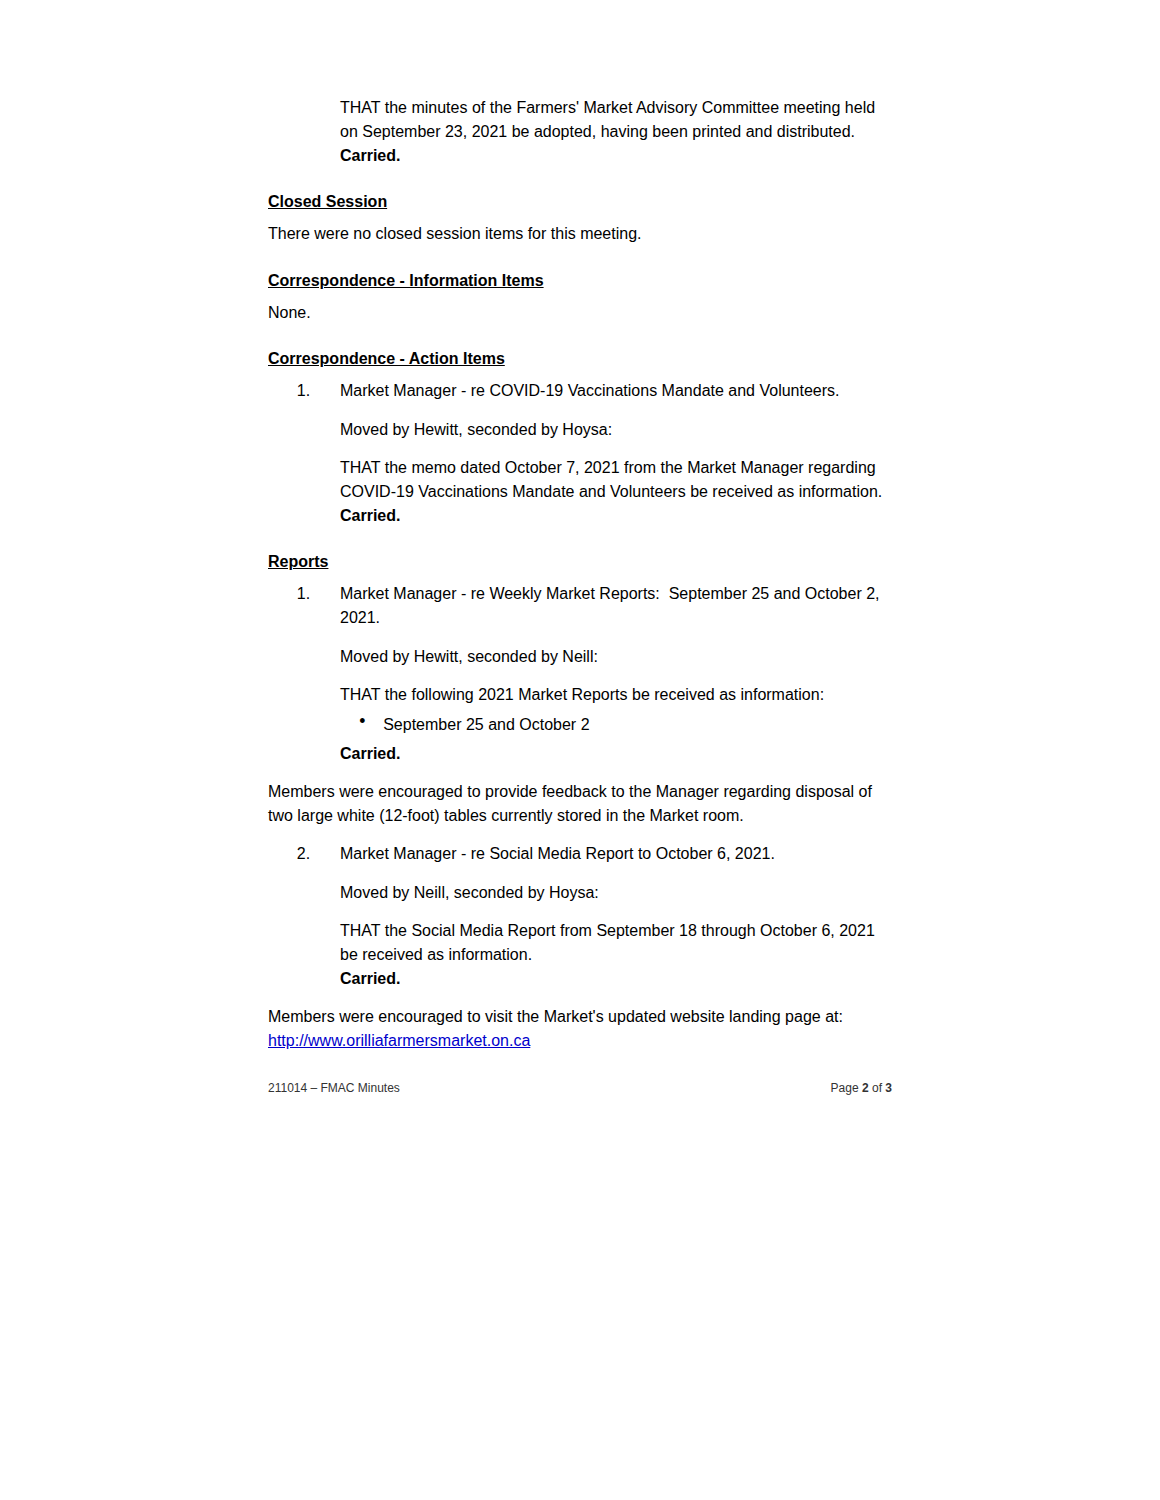THAT the minutes of the Farmers' Market Advisory Committee meeting held on September 23, 2021 be adopted, having been printed and distributed.
Carried.
Closed Session
There were no closed session items for this meeting.
Correspondence - Information Items
None.
Correspondence - Action Items
Market Manager - re COVID-19 Vaccinations Mandate and Volunteers.
Moved by Hewitt, seconded by Hoysa:
THAT the memo dated October 7, 2021 from the Market Manager regarding COVID-19 Vaccinations Mandate and Volunteers be received as information.
Carried.
Reports
Market Manager - re Weekly Market Reports: September 25 and October 2, 2021.
Moved by Hewitt, seconded by Neill:
THAT the following 2021 Market Reports be received as information:
September 25 and October 2
Carried.
Members were encouraged to provide feedback to the Manager regarding disposal of two large white (12-foot) tables currently stored in the Market room.
Market Manager - re Social Media Report to October 6, 2021.
Moved by Neill, seconded by Hoysa:
THAT the Social Media Report from September 18 through October 6, 2021 be received as information.
Carried.
Members were encouraged to visit the Market's updated website landing page at:
http://www.orilliafarmersmarket.on.ca
211014 – FMAC Minutes
Page 2 of 3